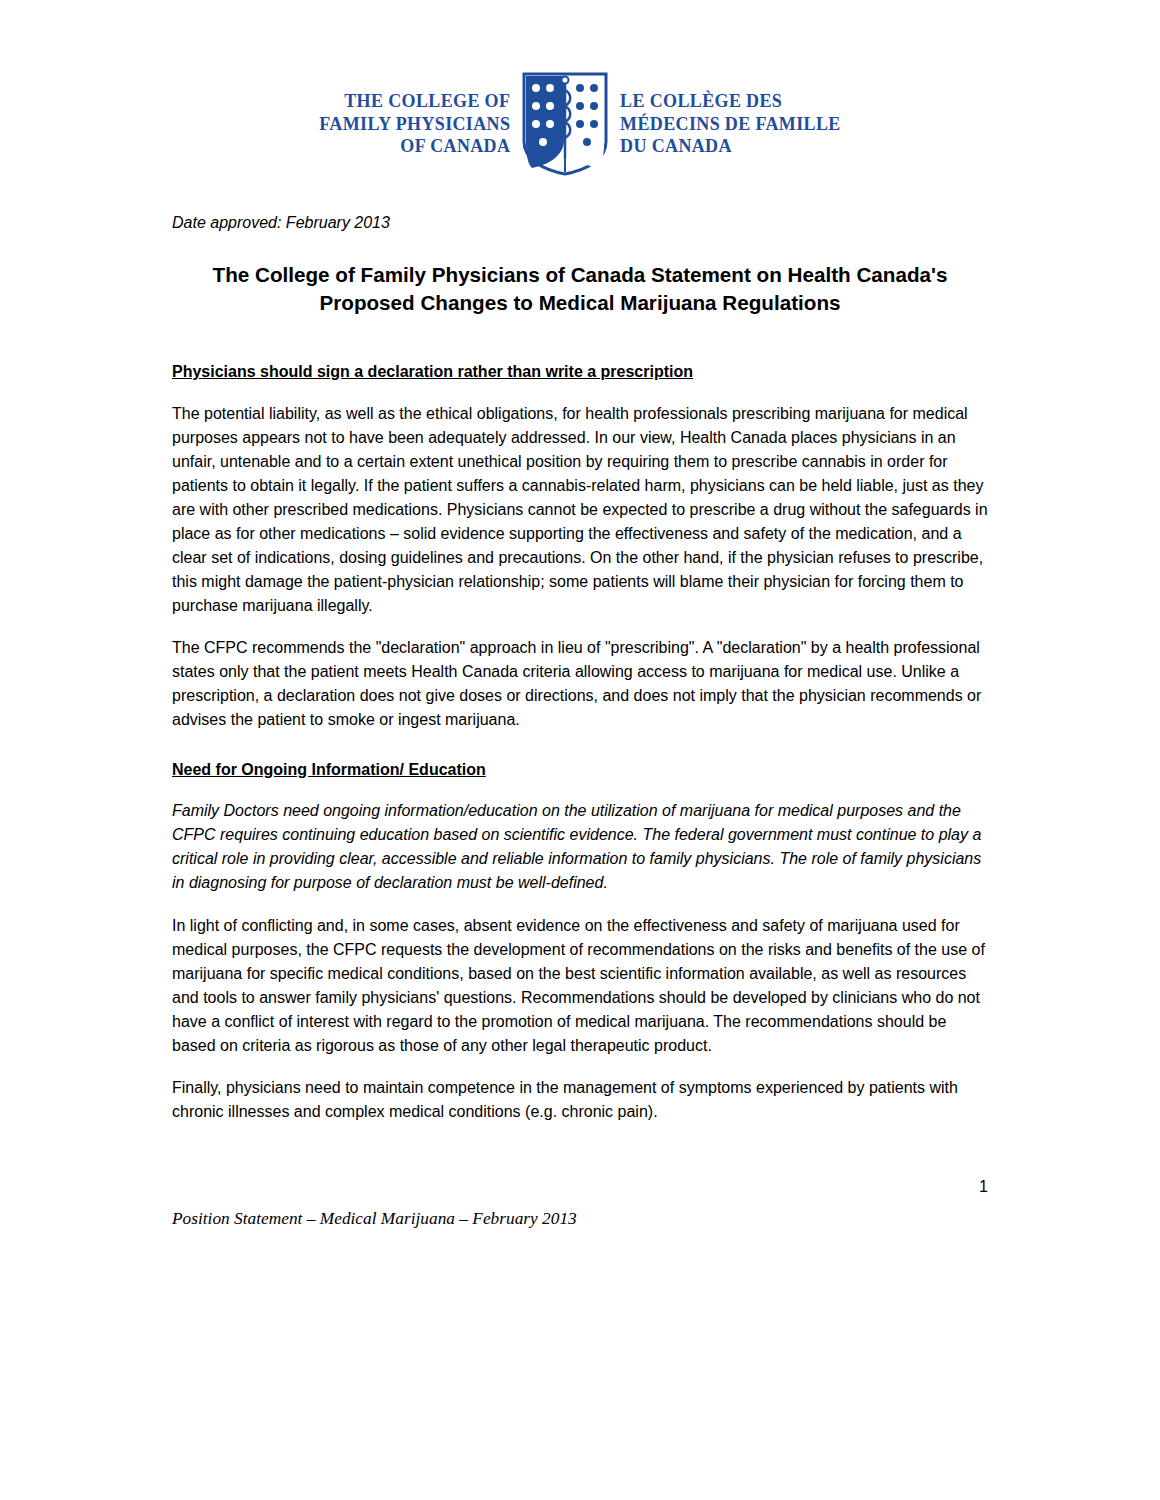| THE COLLEGE OF FAMILY PHYSICIANS OF CANADA | | LE COLLÈGE DES MÉDECINS DE FAMILLE DU CANADA |
Date approved: February 2013
The College of Family Physicians of Canada Statement on Health Canada's Proposed Changes to Medical Marijuana Regulations
Physicians should sign a declaration rather than write a prescription
The potential liability, as well as the ethical obligations, for health professionals prescribing marijuana for medical purposes appears not to have been adequately addressed. In our view, Health Canada places physicians in an unfair, untenable and to a certain extent unethical position by requiring them to prescribe cannabis in order for patients to obtain it legally. If the patient suffers a cannabis-related harm, physicians can be held liable, just as they are with other prescribed medications. Physicians cannot be expected to prescribe a drug without the safeguards in place as for other medications – solid evidence supporting the effectiveness and safety of the medication, and a clear set of indications, dosing guidelines and precautions. On the other hand, if the physician refuses to prescribe, this might damage the patient-physician relationship; some patients will blame their physician for forcing them to purchase marijuana illegally.
The CFPC recommends the "declaration" approach in lieu of "prescribing". A "declaration" by a health professional states only that the patient meets Health Canada criteria allowing access to marijuana for medical use. Unlike a prescription, a declaration does not give doses or directions, and does not imply that the physician recommends or advises the patient to smoke or ingest marijuana.
Need for Ongoing Information/ Education
Family Doctors need ongoing information/education on the utilization of marijuana for medical purposes and the CFPC requires continuing education based on scientific evidence. The federal government must continue to play a critical role in providing clear, accessible and reliable information to family physicians. The role of family physicians in diagnosing for purpose of declaration must be well-defined.
In light of conflicting and, in some cases, absent evidence on the effectiveness and safety of marijuana used for medical purposes, the CFPC requests the development of recommendations on the risks and benefits of the use of marijuana for specific medical conditions, based on the best scientific information available, as well as resources and tools to answer family physicians' questions. Recommendations should be developed by clinicians who do not have a conflict of interest with regard to the promotion of medical marijuana. The recommendations should be based on criteria as rigorous as those of any other legal therapeutic product.
Finally, physicians need to maintain competence in the management of symptoms experienced by patients with chronic illnesses and complex medical conditions (e.g. chronic pain).
1
Position Statement – Medical Marijuana – February 2013